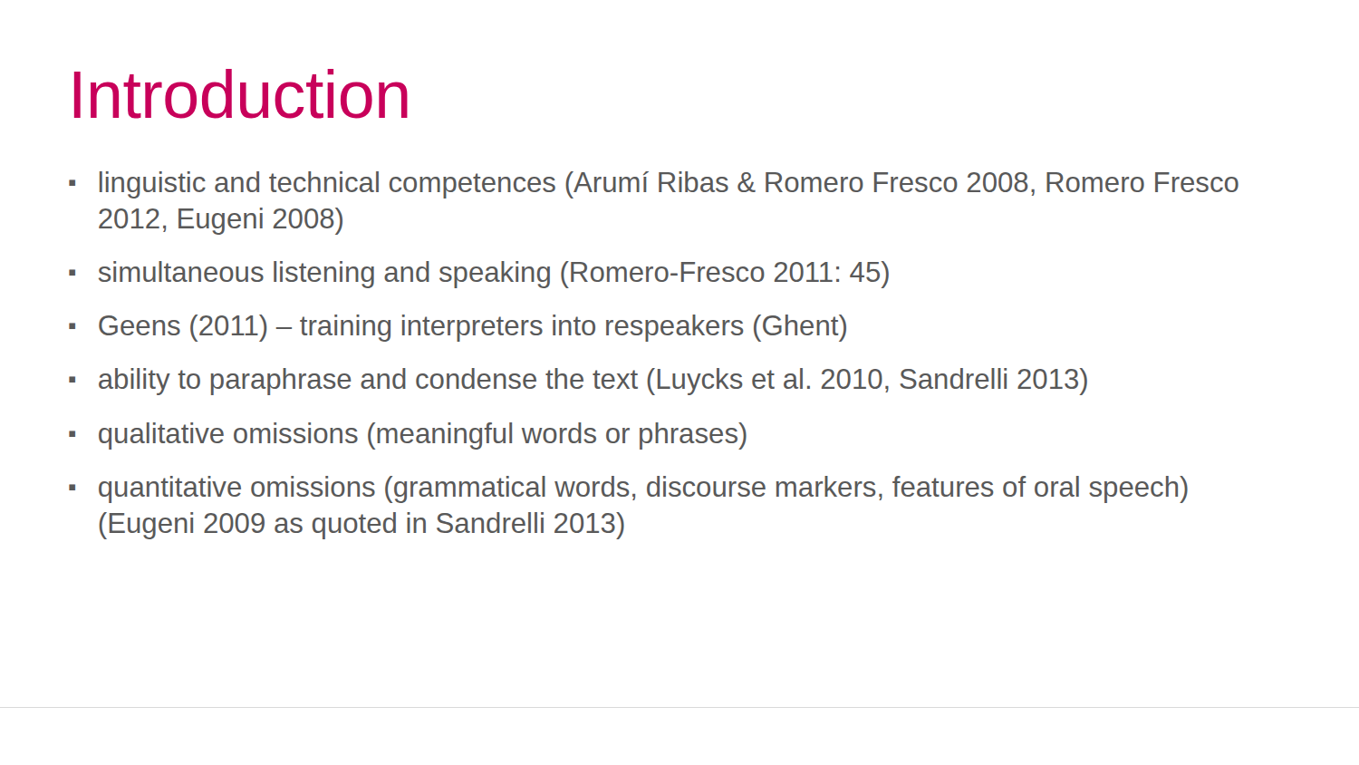Introduction
linguistic and technical competences (Arumí Ribas & Romero Fresco 2008, Romero Fresco 2012, Eugeni 2008)
simultaneous listening and speaking (Romero-Fresco 2011: 45)
Geens (2011) – training interpreters into respeakers (Ghent)
ability to paraphrase and condense the text (Luycks et al. 2010, Sandrelli 2013)
qualitative omissions (meaningful words or phrases)
quantitative omissions (grammatical words, discourse markers, features of oral speech) (Eugeni 2009 as quoted in Sandrelli 2013)